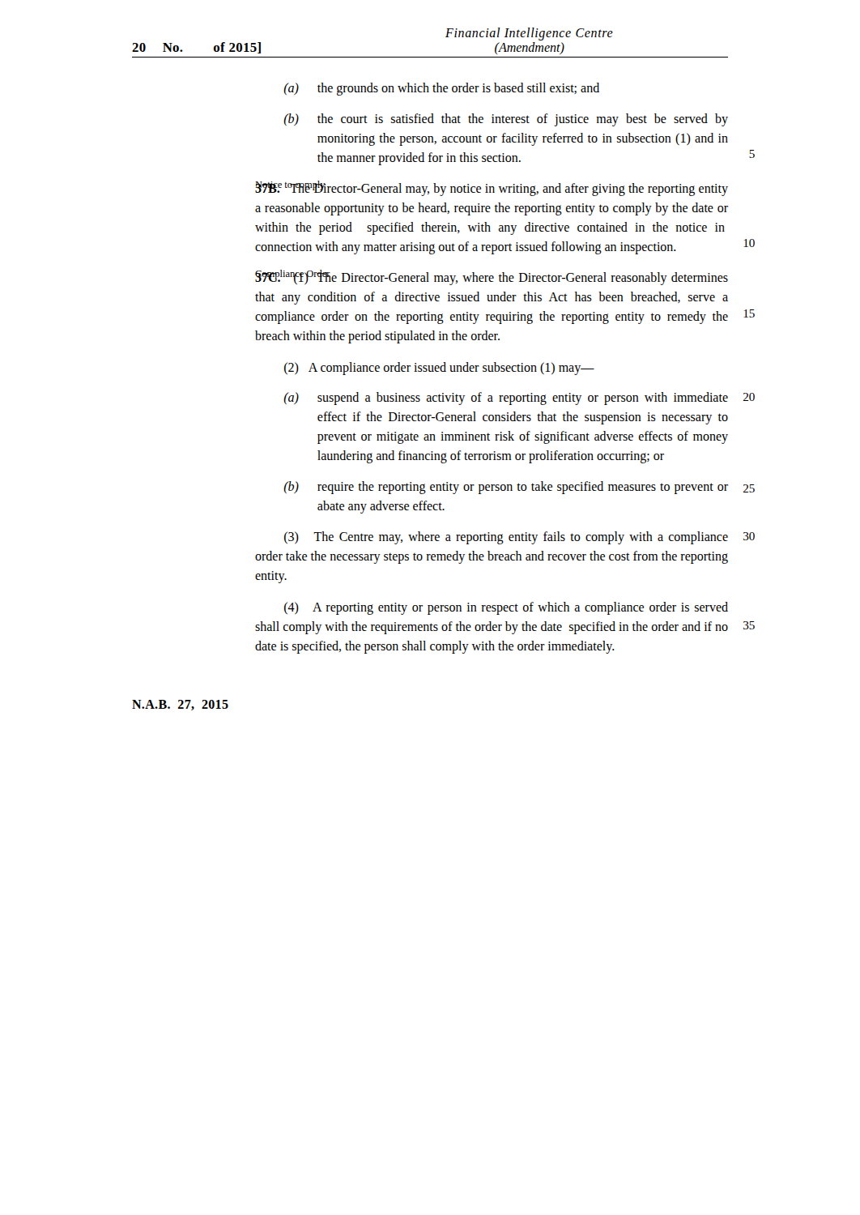20 No. of 2015]
Financial Intelligence Centre (Amendment)
(a) the grounds on which the order is based still exist; and
(b) the court is satisfied that the interest of justice may best be served by monitoring the person, account or facility referred to in subsection (1) and in the manner provided for in this section.5
Notice to comply
37B. The Director-General may, by notice in writing, and after giving the reporting entity a reasonable opportunity to be heard, require the reporting entity to comply by the date or within the period specified therein, with any directive contained in the notice in connection with any matter arising out of a report issued following an inspection.10
Compliance Order
37C. (1) The Director-General may, where the Director-General reasonably determines that any condition of a directive issued under this Act has been breached, serve a compliance order on the reporting entity requiring the reporting entity to remedy the breach within the period stipulated in the order.15
(2) A compliance order issued under subsection (1) may—
(a) suspend a business activity of a reporting entity or person with immediate effect if the Director-General considers that the suspension is necessary to prevent or mitigate an imminent risk of significant adverse effects of money laundering and financing of terrorism or proliferation occurring; or2025
(b) require the reporting entity or person to take specified measures to prevent or abate any adverse effect.
(3) The Centre may, where a reporting entity fails to comply with a compliance order take the necessary steps to remedy the breach and recover the cost from the reporting entity.30
(4) A reporting entity or person in respect of which a compliance order is served shall comply with the requirements of the order by the date specified in the order and if no date is specified, the person shall comply with the order immediately.35
N.A.B. 27, 2015